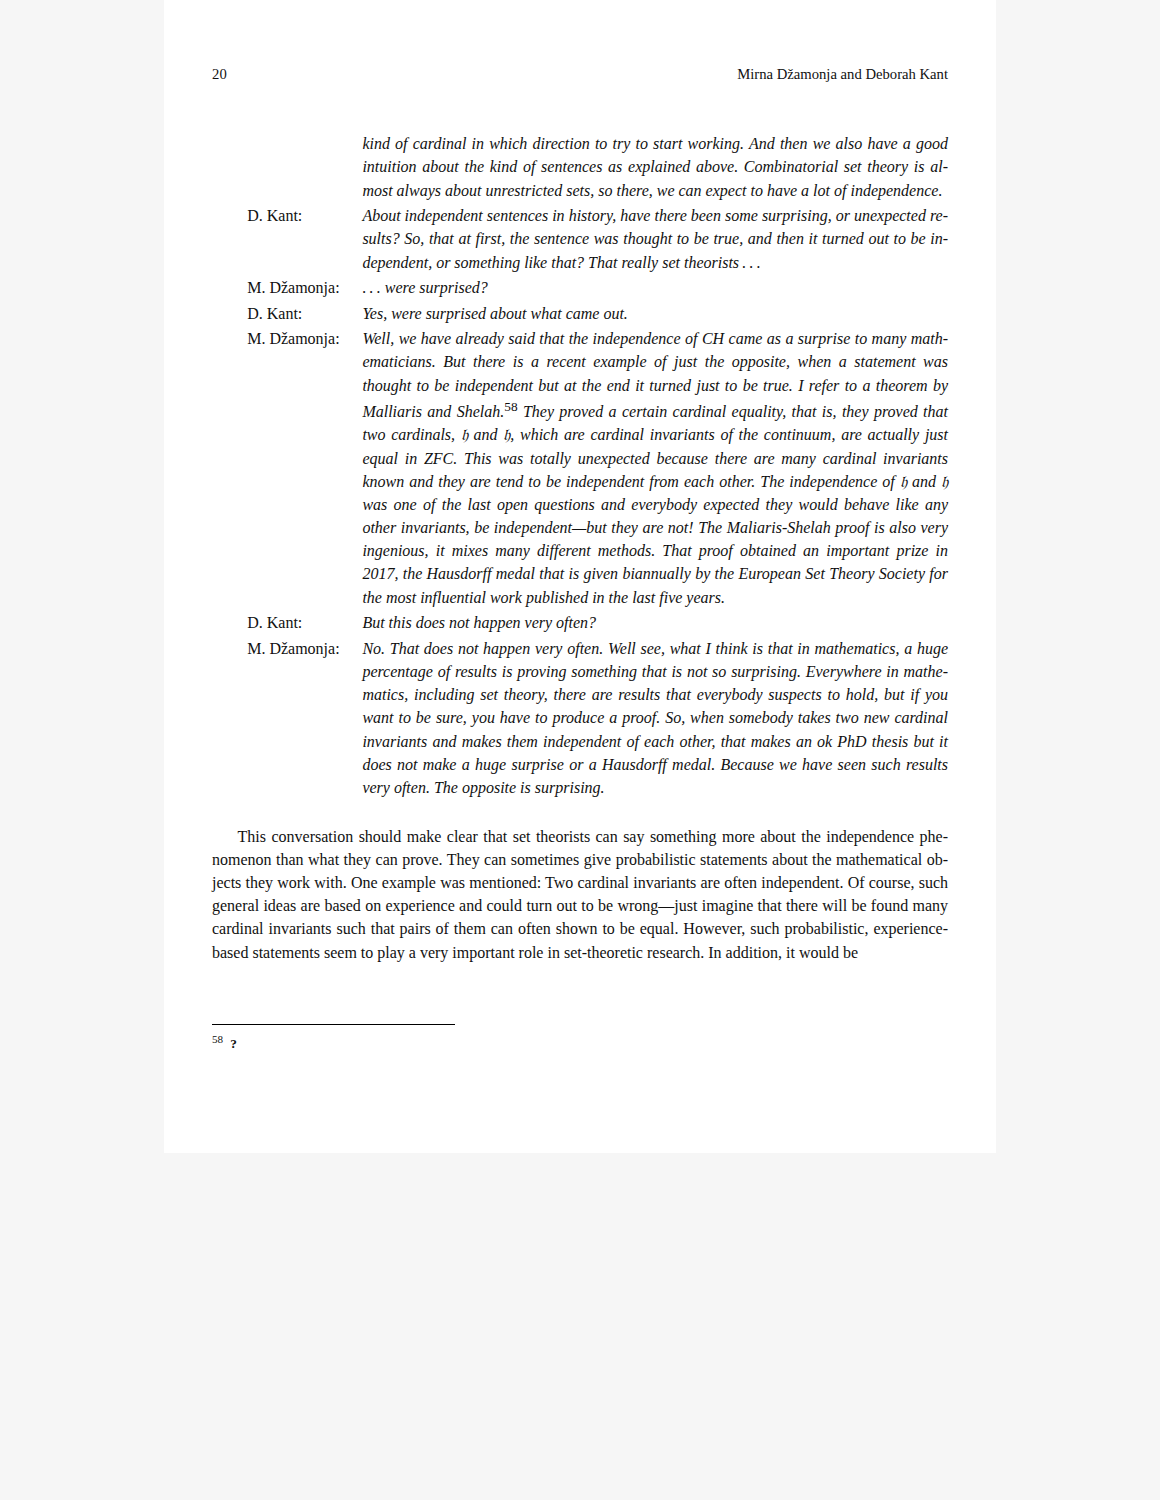20 Mirna Džamonja and Deborah Kant
kind of cardinal in which direction to try to start working. And then we also have a good intuition about the kind of sentences as explained above. Combinatorial set theory is almost always about unrestricted sets, so there, we can expect to have a lot of independence.
D. Kant: About independent sentences in history, have there been some surprising, or unexpected results? So, that at first, the sentence was thought to be true, and then it turned out to be independent, or something like that? That really set theorists . . .
M. Džamonja: . . . were surprised?
D. Kant: Yes, were surprised about what came out.
M. Džamonja: Well, we have already said that the independence of CH came as a surprise to many mathematicians. But there is a recent example of just the opposite, when a statement was thought to be independent but at the end it turned just to be true. I refer to a theorem by Malliaris and Shelah.58 They proved a certain cardinal equality, that is, they proved that two cardinals, 𝔥 and 𝔥, which are cardinal invariants of the continuum, are actually just equal in ZFC. This was totally unexpected because there are many cardinal invariants known and they are tend to be independent from each other. The independence of 𝔥 and 𝔥 was one of the last open questions and everybody expected they would behave like any other invariants, be independent—but they are not! The Maliaris-Shelah proof is also very ingenious, it mixes many different methods. That proof obtained an important prize in 2017, the Hausdorff medal that is given biannually by the European Set Theory Society for the most influential work published in the last five years.
D. Kant: But this does not happen very often?
M. Džamonja: No. That does not happen very often. Well see, what I think is that in mathematics, a huge percentage of results is proving something that is not so surprising. Everywhere in mathematics, including set theory, there are results that everybody suspects to hold, but if you want to be sure, you have to produce a proof. So, when somebody takes two new cardinal invariants and makes them independent of each other, that makes an ok PhD thesis but it does not make a huge surprise or a Hausdorff medal. Because we have seen such results very often. The opposite is surprising.
This conversation should make clear that set theorists can say something more about the independence phenomenon than what they can prove. They can sometimes give probabilistic statements about the mathematical objects they work with. One example was mentioned: Two cardinal invariants are often independent. Of course, such general ideas are based on experience and could turn out to be wrong—just imagine that there will be found many cardinal invariants such that pairs of them can often shown to be equal. However, such probabilistic, experience-based statements seem to play a very important role in set-theoretic research. In addition, it would be
58 ?